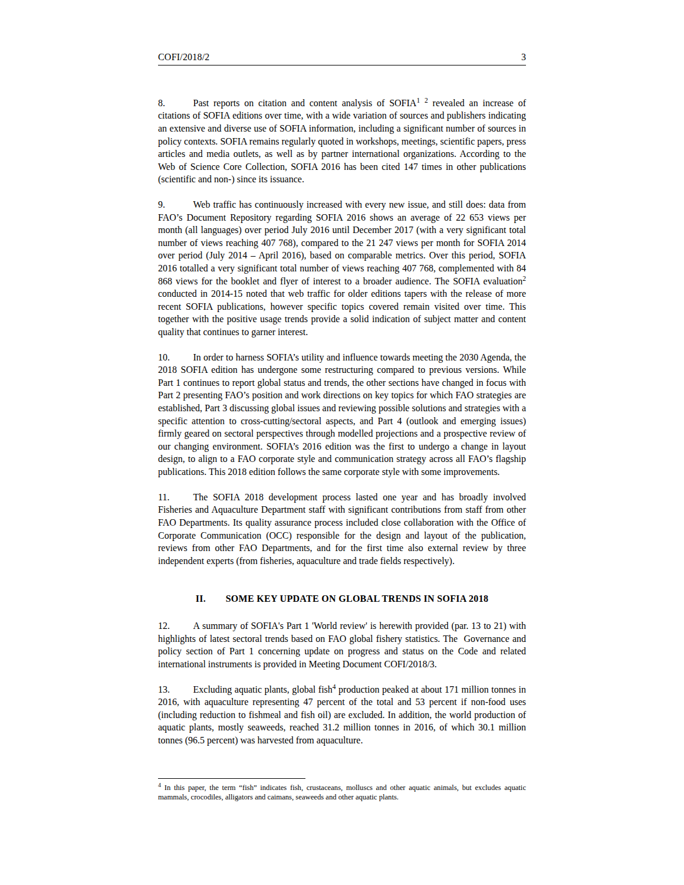COFI/2018/2 3
8. Past reports on citation and content analysis of SOFIA1 2 revealed an increase of citations of SOFIA editions over time, with a wide variation of sources and publishers indicating an extensive and diverse use of SOFIA information, including a significant number of sources in policy contexts. SOFIA remains regularly quoted in workshops, meetings, scientific papers, press articles and media outlets, as well as by partner international organizations. According to the Web of Science Core Collection, SOFIA 2016 has been cited 147 times in other publications (scientific and non-) since its issuance.
9. Web traffic has continuously increased with every new issue, and still does: data from FAO’s Document Repository regarding SOFIA 2016 shows an average of 22 653 views per month (all languages) over period July 2016 until December 2017 (with a very significant total number of views reaching 407 768), compared to the 21 247 views per month for SOFIA 2014 over period (July 2014 – April 2016), based on comparable metrics. Over this period, SOFIA 2016 totalled a very significant total number of views reaching 407 768, complemented with 84 868 views for the booklet and flyer of interest to a broader audience. The SOFIA evaluation2 conducted in 2014-15 noted that web traffic for older editions tapers with the release of more recent SOFIA publications, however specific topics covered remain visited over time. This together with the positive usage trends provide a solid indication of subject matter and content quality that continues to garner interest.
10. In order to harness SOFIA’s utility and influence towards meeting the 2030 Agenda, the 2018 SOFIA edition has undergone some restructuring compared to previous versions. While Part 1 continues to report global status and trends, the other sections have changed in focus with Part 2 presenting FAO’s position and work directions on key topics for which FAO strategies are established, Part 3 discussing global issues and reviewing possible solutions and strategies with a specific attention to cross-cutting/sectoral aspects, and Part 4 (outlook and emerging issues) firmly geared on sectoral perspectives through modelled projections and a prospective review of our changing environment. SOFIA’s 2016 edition was the first to undergo a change in layout design, to align to a FAO corporate style and communication strategy across all FAO’s flagship publications. This 2018 edition follows the same corporate style with some improvements.
11. The SOFIA 2018 development process lasted one year and has broadly involved Fisheries and Aquaculture Department staff with significant contributions from staff from other FAO Departments. Its quality assurance process included close collaboration with the Office of Corporate Communication (OCC) responsible for the design and layout of the publication, reviews from other FAO Departments, and for the first time also external review by three independent experts (from fisheries, aquaculture and trade fields respectively).
II. SOME KEY UPDATE ON GLOBAL TRENDS IN SOFIA 2018
12. A summary of SOFIA's Part 1 'World review' is herewith provided (par. 13 to 21) with highlights of latest sectoral trends based on FAO global fishery statistics. The Governance and policy section of Part 1 concerning update on progress and status on the Code and related international instruments is provided in Meeting Document COFI/2018/3.
13. Excluding aquatic plants, global fish4 production peaked at about 171 million tonnes in 2016, with aquaculture representing 47 percent of the total and 53 percent if non-food uses (including reduction to fishmeal and fish oil) are excluded. In addition, the world production of aquatic plants, mostly seaweeds, reached 31.2 million tonnes in 2016, of which 30.1 million tonnes (96.5 percent) was harvested from aquaculture.
4 In this paper, the term “fish” indicates fish, crustaceans, molluscs and other aquatic animals, but excludes aquatic mammals, crocodiles, alligators and caimans, seaweeds and other aquatic plants.